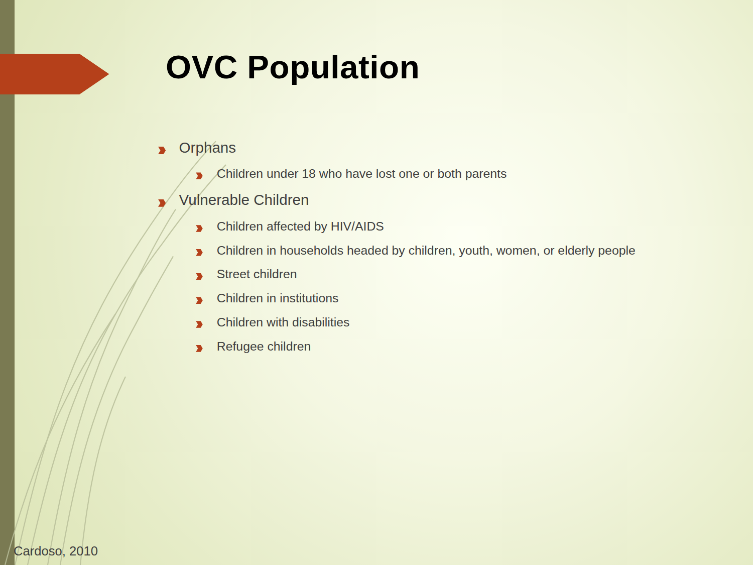OVC Population
Orphans
Children under 18 who have lost one or both parents
Vulnerable Children
Children affected by HIV/AIDS
Children in households headed by children, youth, women, or elderly people
Street children
Children in institutions
Children with disabilities
Refugee children
Cardoso, 2010